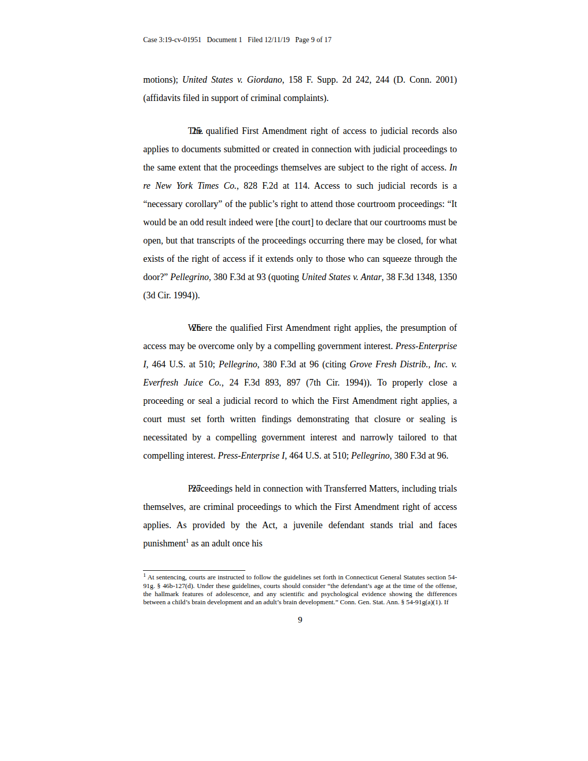Case 3:19-cv-01951 Document 1 Filed 12/11/19 Page 9 of 17
motions); United States v. Giordano, 158 F. Supp. 2d 242, 244 (D. Conn. 2001) (affidavits filed in support of criminal complaints).
25. The qualified First Amendment right of access to judicial records also applies to documents submitted or created in connection with judicial proceedings to the same extent that the proceedings themselves are subject to the right of access. In re New York Times Co., 828 F.2d at 114. Access to such judicial records is a “necessary corollary” of the public’s right to attend those courtroom proceedings: “It would be an odd result indeed were [the court] to declare that our courtrooms must be open, but that transcripts of the proceedings occurring there may be closed, for what exists of the right of access if it extends only to those who can squeeze through the door?” Pellegrino, 380 F.3d at 93 (quoting United States v. Antar, 38 F.3d 1348, 1350 (3d Cir. 1994)).
26. Where the qualified First Amendment right applies, the presumption of access may be overcome only by a compelling government interest. Press-Enterprise I, 464 U.S. at 510; Pellegrino, 380 F.3d at 96 (citing Grove Fresh Distrib., Inc. v. Everfresh Juice Co., 24 F.3d 893, 897 (7th Cir. 1994)). To properly close a proceeding or seal a judicial record to which the First Amendment right applies, a court must set forth written findings demonstrating that closure or sealing is necessitated by a compelling government interest and narrowly tailored to that compelling interest. Press-Enterprise I, 464 U.S. at 510; Pellegrino, 380 F.3d at 96.
27. Proceedings held in connection with Transferred Matters, including trials themselves, are criminal proceedings to which the First Amendment right of access applies. As provided by the Act, a juvenile defendant stands trial and faces punishment1 as an adult once his
1 At sentencing, courts are instructed to follow the guidelines set forth in Connecticut General Statutes section 54-91g. § 46b-127(d). Under these guidelines, courts should consider “the defendant’s age at the time of the offense, the hallmark features of adolescence, and any scientific and psychological evidence showing the differences between a child’s brain development and an adult’s brain development.” Conn. Gen. Stat. Ann. § 54-91g(a)(1). If
9